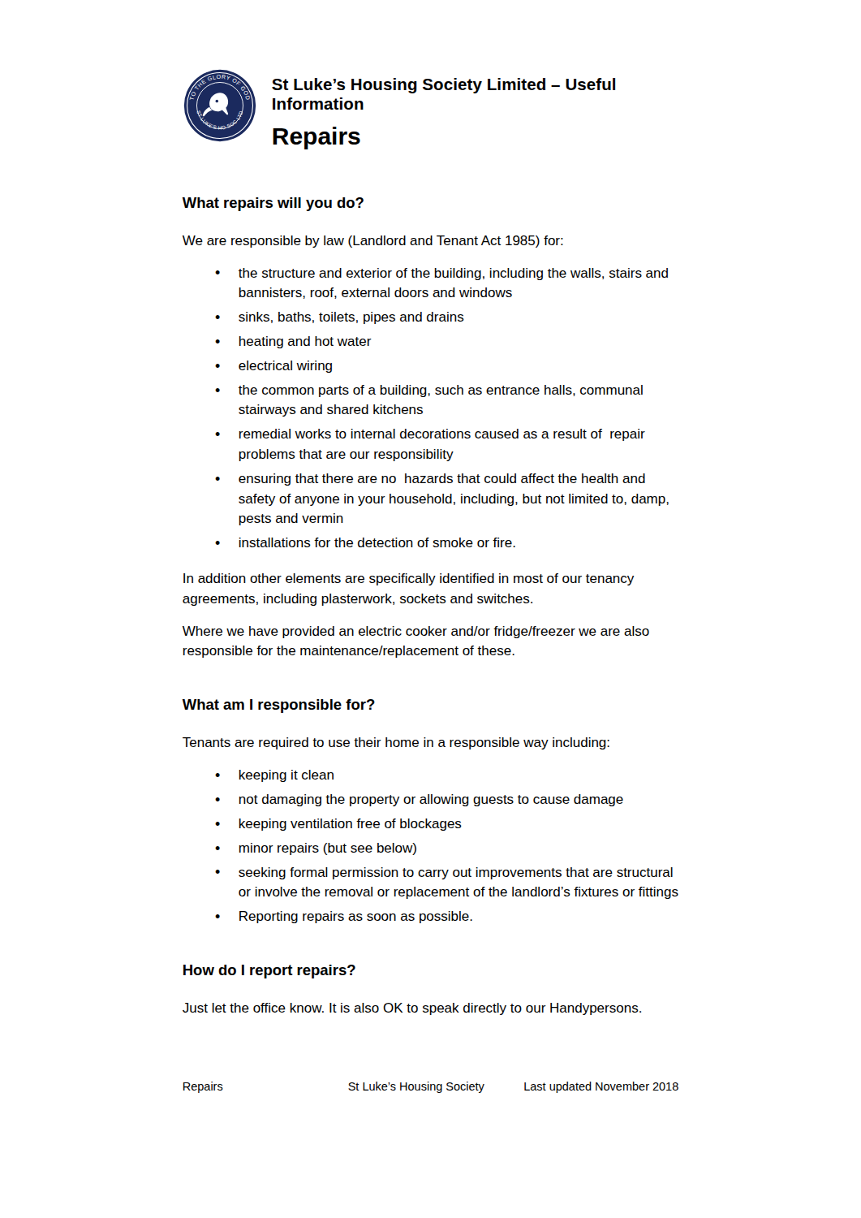TO THE GLORY OF GOD ST LUKE'S HO SOC LTD
St Luke’s Housing Society Limited – Useful Information
Repairs
What repairs will you do?
We are responsible by law (Landlord and Tenant Act 1985) for:
the structure and exterior of the building, including the walls, stairs and bannisters, roof, external doors and windows
sinks, baths, toilets, pipes and drains
heating and hot water
electrical wiring
the common parts of a building, such as entrance halls, communal stairways and shared kitchens
remedial works to internal decorations caused as a result of repair problems that are our responsibility
ensuring that there are no hazards that could affect the health and safety of anyone in your household, including, but not limited to, damp, pests and vermin
installations for the detection of smoke or fire.
In addition other elements are specifically identified in most of our tenancy agreements, including plasterwork, sockets and switches.
Where we have provided an electric cooker and/or fridge/freezer we are also responsible for the maintenance/replacement of these.
What am I responsible for?
Tenants are required to use their home in a responsible way including:
keeping it clean
not damaging the property or allowing guests to cause damage
keeping ventilation free of blockages
minor repairs (but see below)
seeking formal permission to carry out improvements that are structural or involve the removal or replacement of the landlord’s fixtures or fittings
Reporting repairs as soon as possible.
How do I report repairs?
Just let the office know. It is also OK to speak directly to our Handypersons.
Repairs
St Luke’s Housing Society
Last updated November 2018